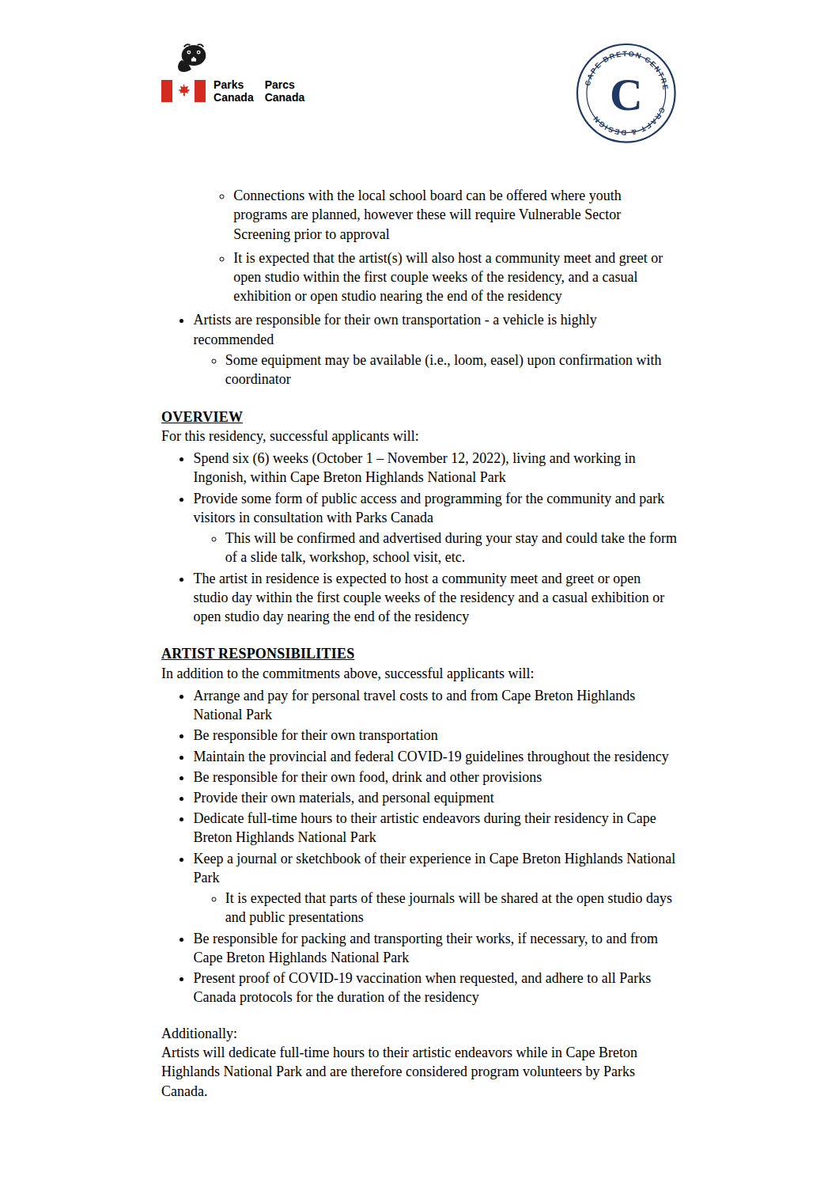Parks Canada
Parcs Canada
CAPE BRETON CENTRE FOR CRAFT & DESIGN C
Connections with the local school board can be offered where youth programs are planned, however these will require Vulnerable Sector Screening prior to approval
It is expected that the artist(s) will also host a community meet and greet or open studio within the first couple weeks of the residency, and a casual exhibition or open studio nearing the end of the residency
Artists are responsible for their own transportation - a vehicle is highly recommended
Some equipment may be available (i.e., loom, easel) upon confirmation with coordinator
OVERVIEW
For this residency, successful applicants will:
Spend six (6) weeks (October 1 – November 12, 2022), living and working in Ingonish, within Cape Breton Highlands National Park
Provide some form of public access and programming for the community and park visitors in consultation with Parks Canada
This will be confirmed and advertised during your stay and could take the form of a slide talk, workshop, school visit, etc.
The artist in residence is expected to host a community meet and greet or open studio day within the first couple weeks of the residency and a casual exhibition or open studio day nearing the end of the residency
ARTIST RESPONSIBILITIES
In addition to the commitments above, successful applicants will:
Arrange and pay for personal travel costs to and from Cape Breton Highlands National Park
Be responsible for their own transportation
Maintain the provincial and federal COVID-19 guidelines throughout the residency
Be responsible for their own food, drink and other provisions
Provide their own materials, and personal equipment
Dedicate full-time hours to their artistic endeavors during their residency in Cape Breton Highlands National Park
Keep a journal or sketchbook of their experience in Cape Breton Highlands National Park
It is expected that parts of these journals will be shared at the open studio days and public presentations
Be responsible for packing and transporting their works, if necessary, to and from Cape Breton Highlands National Park
Present proof of COVID-19 vaccination when requested, and adhere to all Parks Canada protocols for the duration of the residency
Additionally:
Artists will dedicate full-time hours to their artistic endeavors while in Cape Breton Highlands National Park and are therefore considered program volunteers by Parks Canada.